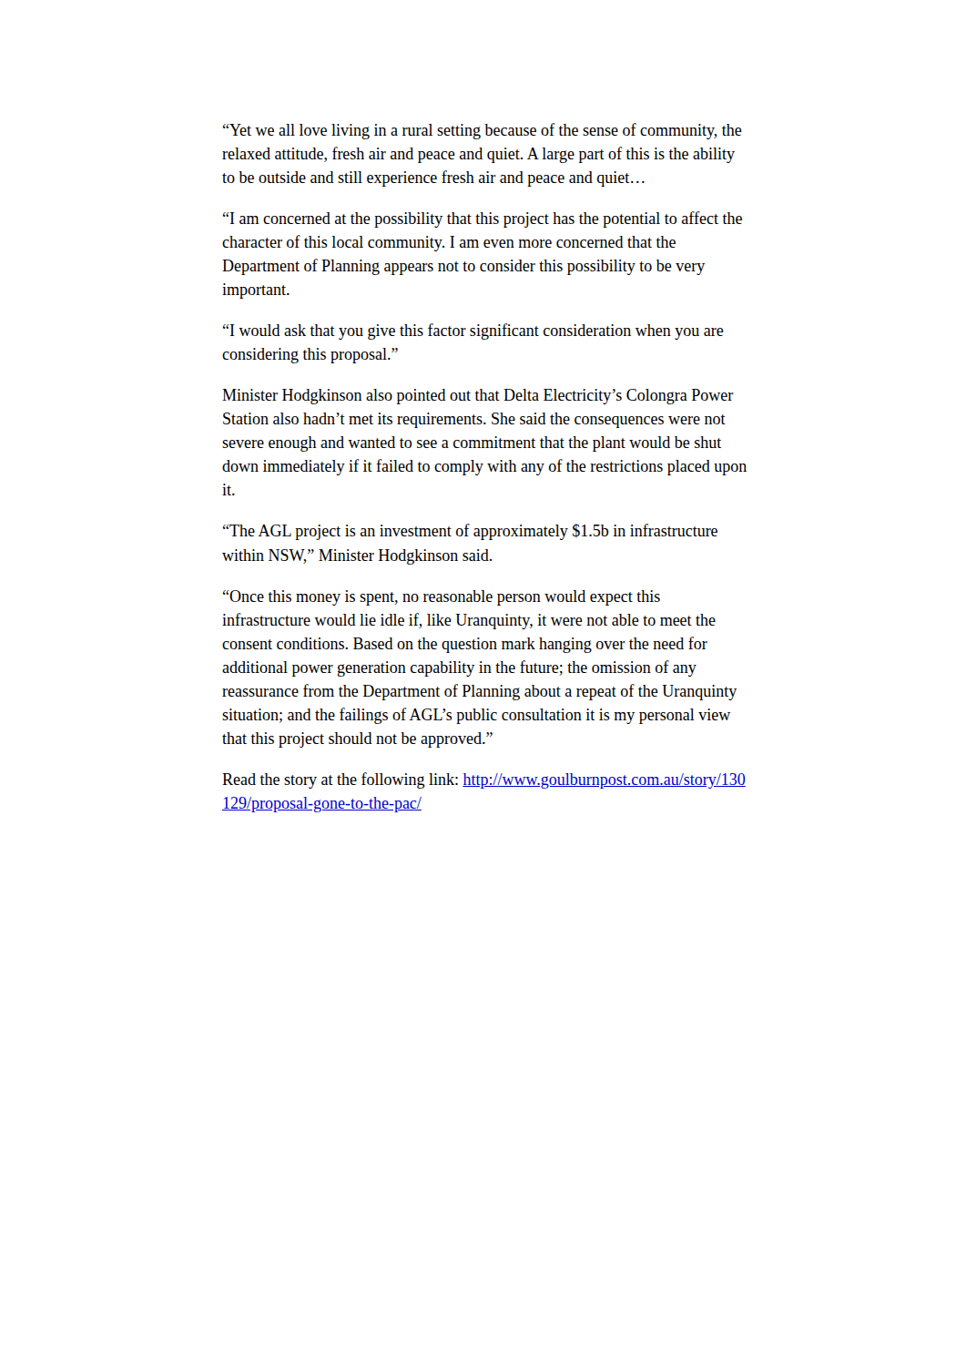“Yet we all love living in a rural setting because of the sense of community, the relaxed attitude, fresh air and peace and quiet. A large part of this is the ability to be outside and still experience fresh air and peace and quiet…
“I am concerned at the possibility that this project has the potential to affect the character of this local community. I am even more concerned that the Department of Planning appears not to consider this possibility to be very important.
“I would ask that you give this factor significant consideration when you are considering this proposal.”
Minister Hodgkinson also pointed out that Delta Electricity’s Colongra Power Station also hadn’t met its requirements. She said the consequences were not severe enough and wanted to see a commitment that the plant would be shut down immediately if it failed to comply with any of the restrictions placed upon it.
“The AGL project is an investment of approximately $1.5b in infrastructure within NSW,” Minister Hodgkinson said.
“Once this money is spent, no reasonable person would expect this infrastructure would lie idle if, like Uranquinty, it were not able to meet the consent conditions. Based on the question mark hanging over the need for additional power generation capability in the future; the omission of any reassurance from the Department of Planning about a repeat of the Uranquinty situation; and the failings of AGL’s public consultation it is my personal view that this project should not be approved.”
Read the story at the following link: http://www.goulburnpost.com.au/story/130129/proposal-gone-to-the-pac/